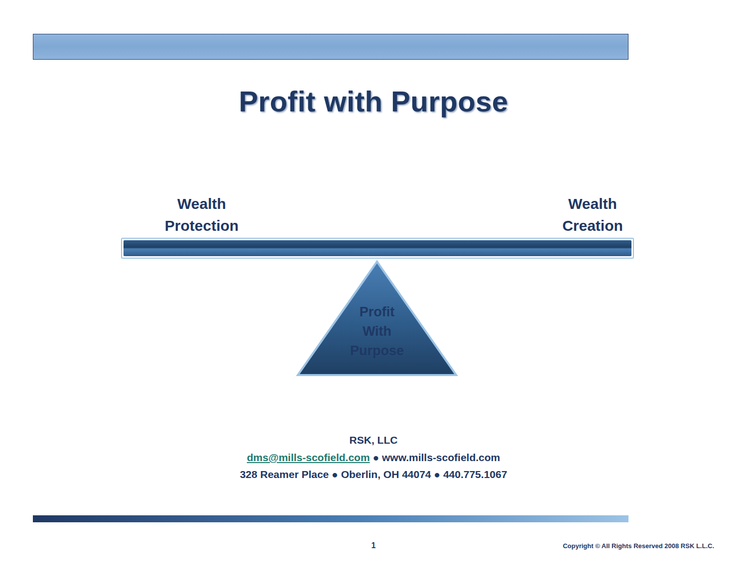Profit with Purpose
Wealth
Protection
Wealth
Creation
Profit
With
Purpose
RSK, LLC
dms@mills-scofield.com ● www.mills-scofield.com
328 Reamer Place ● Oberlin, OH 44074 ● 440.775.1067
1
Copyright © All Rights Reserved 2008 RSK L.L.C.